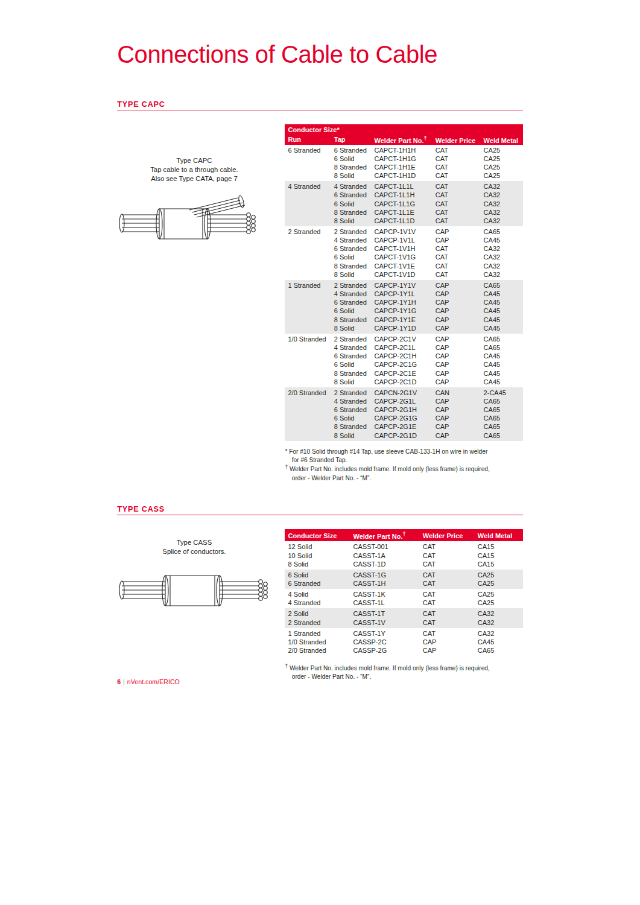Connections of Cable to Cable
TYPE CAPC
Type CAPC
Tap cable to a through cable.
Also see Type CATA, page 7
| Conductor Size* | Welder Part No. † | Welder Price | Weld Metal |
| --- | --- | --- | --- |
| Run | Tap |
| 6 Stranded | 6 Stranded 6 Solid 8 Stranded 8 Solid | CAPCT-1H1H CAPCT-1H1G CAPCT-1H1E CAPCT-1H1D | CAT CAT CAT CAT | CA25 CA25 CA25 CA25 |
| 4 Stranded | 4 Stranded 6 Stranded 6 Solid 8 Stranded 8 Solid | CAPCT-1L1L CAPCT-1L1H CAPCT-1L1G CAPCT-1L1E CAPCT-1L1D | CAT CAT CAT CAT CAT | CA32 CA32 CA32 CA32 CA32 |
| 2 Stranded | 2 Stranded 4 Stranded 6 Stranded 6 Solid 8 Stranded 8 Solid | CAPCP-1V1V CAPCP-1V1L CAPCT-1V1H CAPCT-1V1G CAPCT-1V1E CAPCT-1V1D | CAP CAP CAT CAT CAT CAT | CA65 CA45 CA32 CA32 CA32 CA32 |
| 1 Stranded | 2 Stranded 4 Stranded 6 Stranded 6 Solid 8 Stranded 8 Solid | CAPCP-1Y1V CAPCP-1Y1L CAPCP-1Y1H CAPCP-1Y1G CAPCP-1Y1E CAPCP-1Y1D | CAP CAP CAP CAP CAP CAP | CA65 CA45 CA45 CA45 CA45 CA45 |
| 1/0 Stranded | 2 Stranded 4 Stranded 6 Stranded 6 Solid 8 Stranded 8 Solid | CAPCP-2C1V CAPCP-2C1L CAPCP-2C1H CAPCP-2C1G CAPCP-2C1E CAPCP-2C1D | CAP CAP CAP CAP CAP CAP | CA65 CA65 CA45 CA45 CA45 CA45 |
| 2/0 Stranded | 2 Stranded 4 Stranded 6 Stranded 6 Solid 8 Stranded 8 Solid | CAPCN-2G1V CAPCP-2G1L CAPCP-2G1H CAPCP-2G1G CAPCP-2G1E CAPCP-2G1D | CAN CAP CAP CAP CAP CAP | 2-CA45 CA65 CA65 CA65 CA65 CA65 |
* For #10 Solid through #14 Tap, use sleeve CAB-133-1H on wire in welder for #6 Stranded Tap. † Welder Part No. includes mold frame. If mold only (less frame) is required, order - Welder Part No. - “M”.
TYPE CASS
Type CASS
Splice of conductors.
| Conductor Size | Welder Part No. † | Welder Price | Weld Metal |
| --- | --- | --- | --- |
| 12 Solid 10 Solid 8 Solid | CASST-001 CASST-1A CASST-1D | CAT CAT CAT | CA15 CA15 CA15 |
| 6 Solid 6 Stranded | CASST-1G CASST-1H | CAT CAT | CA25 CA25 |
| 4 Solid 4 Stranded | CASST-1K CASST-1L | CAT CAT | CA25 CA25 |
| 2 Solid 2 Stranded | CASST-1T CASST-1V | CAT CAT | CA32 CA32 |
| 1 Stranded 1/0 Stranded 2/0 Stranded | CASST-1Y CASSP-2C CASSP-2G | CAT CAP CAP | CA32 CA45 CA65 |
† Welder Part No. includes mold frame. If mold only (less frame) is required, order - Welder Part No. - “M”.
6|nVent.com/ERICO